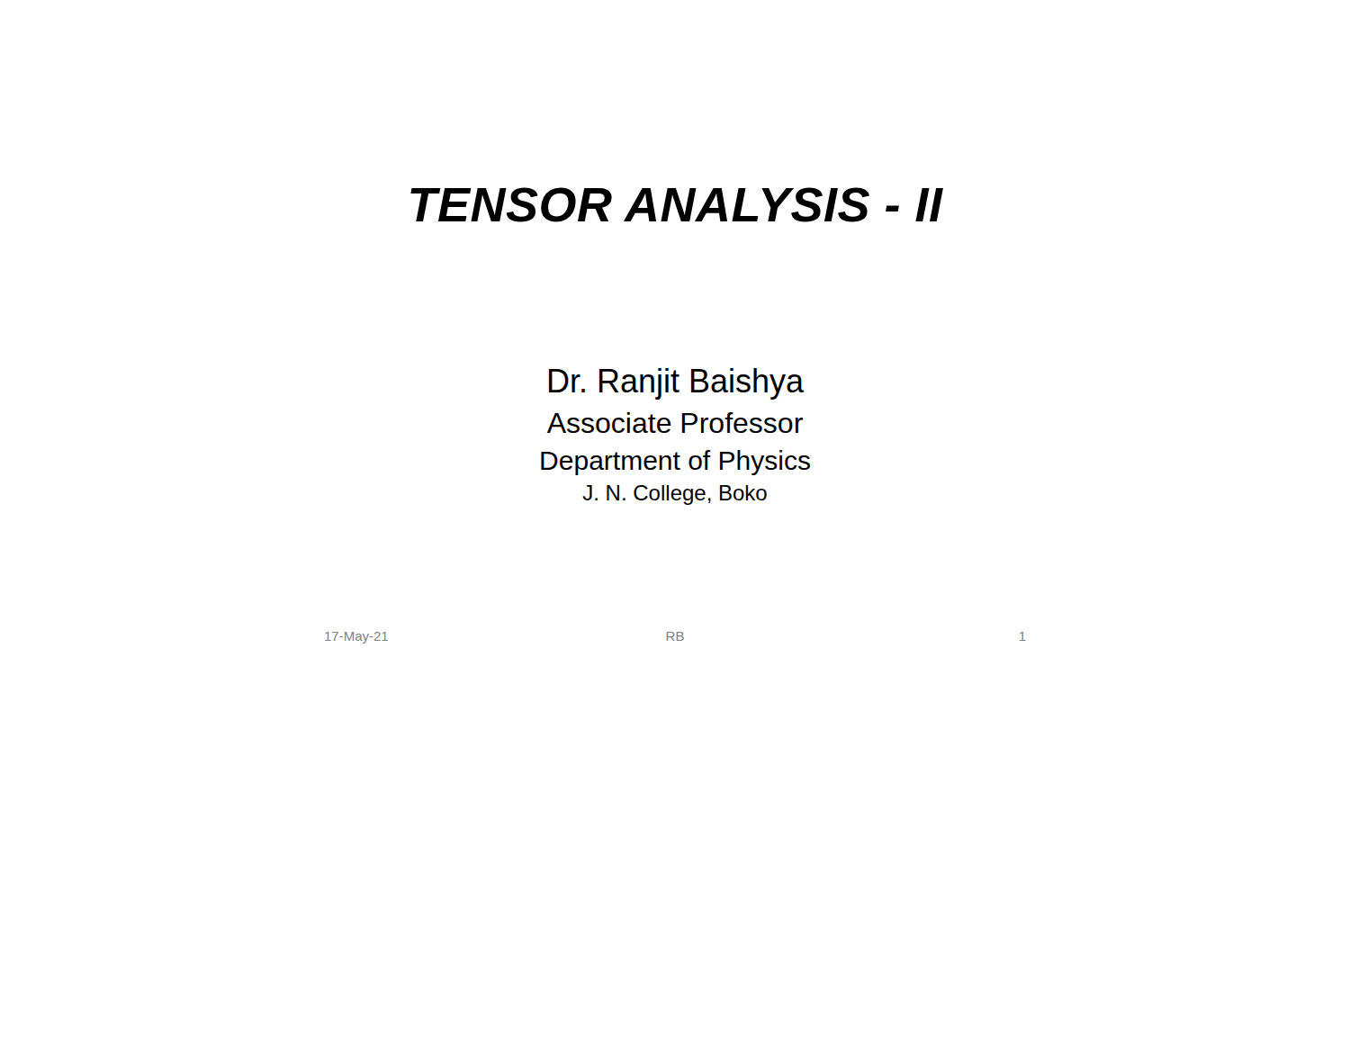TENSOR ANALYSIS - II
Dr. Ranjit Baishya
Associate Professor
Department of Physics
J. N. College, Boko
17-May-21 RB 1